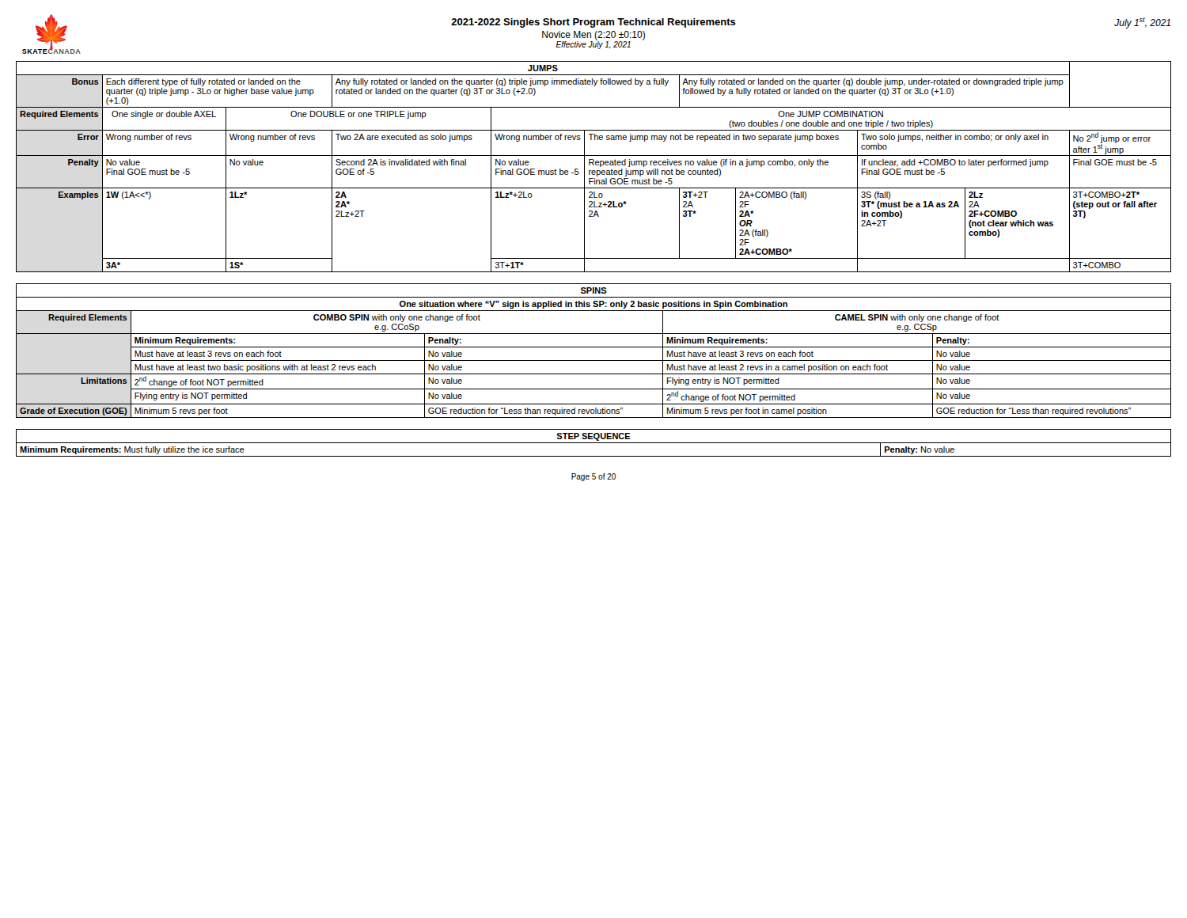🍁
SKATE CANADA
July 1st, 2021
2021-2022 Singles Short Program Technical Requirements
Novice Men (2:20 ±0:10)
Effective July 1, 2021
| JUMPS |
| Bonus | Each different type of fully rotated or landed on the quarter (q) triple jump - 3Lo or higher base value jump (+1.0) | Any fully rotated or landed on the quarter (q) triple jump immediately followed by a fully rotated or landed on the quarter (q) 3T or 3Lo (+2.0) | Any fully rotated or landed on the quarter (q) double jump, under-rotated or downgraded triple jump followed by a fully rotated or landed on the quarter (q) 3T or 3Lo (+1.0) |
| Required Elements | One single or double AXEL | One DOUBLE or one TRIPLE jump | One JUMP COMBINATION (two doubles / one double and one triple / two triples) |
| Error | Wrong number of revs | Wrong number of revs | Two 2A are executed as solo jumps | Wrong number of revs | The same jump may not be repeated in two separate jump boxes | Two solo jumps, neither in combo; or only axel in combo | No 2 nd jump or error after 1 st jump |
| Penalty | No value Final GOE must be -5 | No value | Second 2A is invalidated with final GOE of -5 | No value Final GOE must be -5 | Repeated jump receives no value (if in a jump combo, only the repeated jump will not be counted) Final GOE must be -5 | If unclear, add +COMBO to later performed jump Final GOE must be -5 | Final GOE must be -5 |
| Examples | 1W (1A<<*) | 1Lz* | 2A 2A* 2Lz+2T | 1Lz* +2Lo | 2Lo 2Lz+ 2Lo* 2A | 3T +2T 2A 3T* | 2A+COMBO (fall) 2F 2A* OR 2A (fall) 2F 2A+COMBO* | 3S (fall) 3T* (must be a 1A as 2A in combo) 2A+2T | 2Lz 2A 2F+COMBO (not clear which was combo) | 3T+COMBO+ 2T* (step out or fall after 3T) |
| 3A* | 1S* | 3T+ 1T* | | | 3T+COMBO |
| SPINS |
| One situation where “V” sign is applied in this SP: only 2 basic positions in Spin Combination |
| Required Elements | COMBO SPIN with only one change of foot e.g. CCoSp | CAMEL SPIN with only one change of foot e.g. CCSp |
| | Minimum Requirements: | Penalty: | Minimum Requirements: | Penalty: |
| Must have at least 3 revs on each foot | No value | Must have at least 3 revs on each foot | No value |
| Must have at least two basic positions with at least 2 revs each | No value | Must have at least 2 revs in a camel position on each foot | No value |
| Limitations | 2 nd change of foot NOT permitted | No value | Flying entry is NOT permitted | No value |
| Flying entry is NOT permitted | No value | 2 nd change of foot NOT permitted | No value |
| Grade of Execution (GOE) | Minimum 5 revs per foot | GOE reduction for “Less than required revolutions” | Minimum 5 revs per foot in camel position | GOE reduction for “Less than required revolutions” |
| STEP SEQUENCE |
| Minimum Requirements: Must fully utilize the ice surface | Penalty: No value |
Page 5 of 20